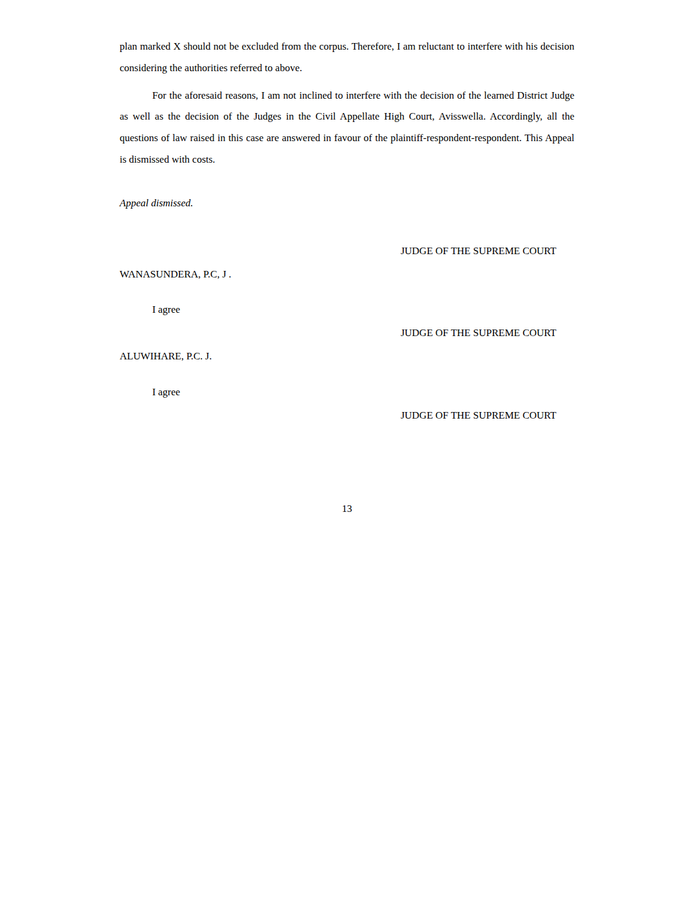plan marked X should not be excluded from the corpus. Therefore, I am reluctant to interfere with his decision considering the authorities referred to above.
For the aforesaid reasons, I am not inclined to interfere with the decision of the learned District Judge as well as the decision of the Judges in the Civil Appellate High Court, Avisswella. Accordingly, all the questions of law raised in this case are answered in favour of the plaintiff-respondent-respondent. This Appeal is dismissed with costs.
Appeal dismissed.
JUDGE OF THE SUPREME COURT
WANASUNDERA, P.C, J .
I agree
JUDGE OF THE SUPREME COURT
ALUWIHARE, P.C. J.
I agree
JUDGE OF THE SUPREME COURT
13